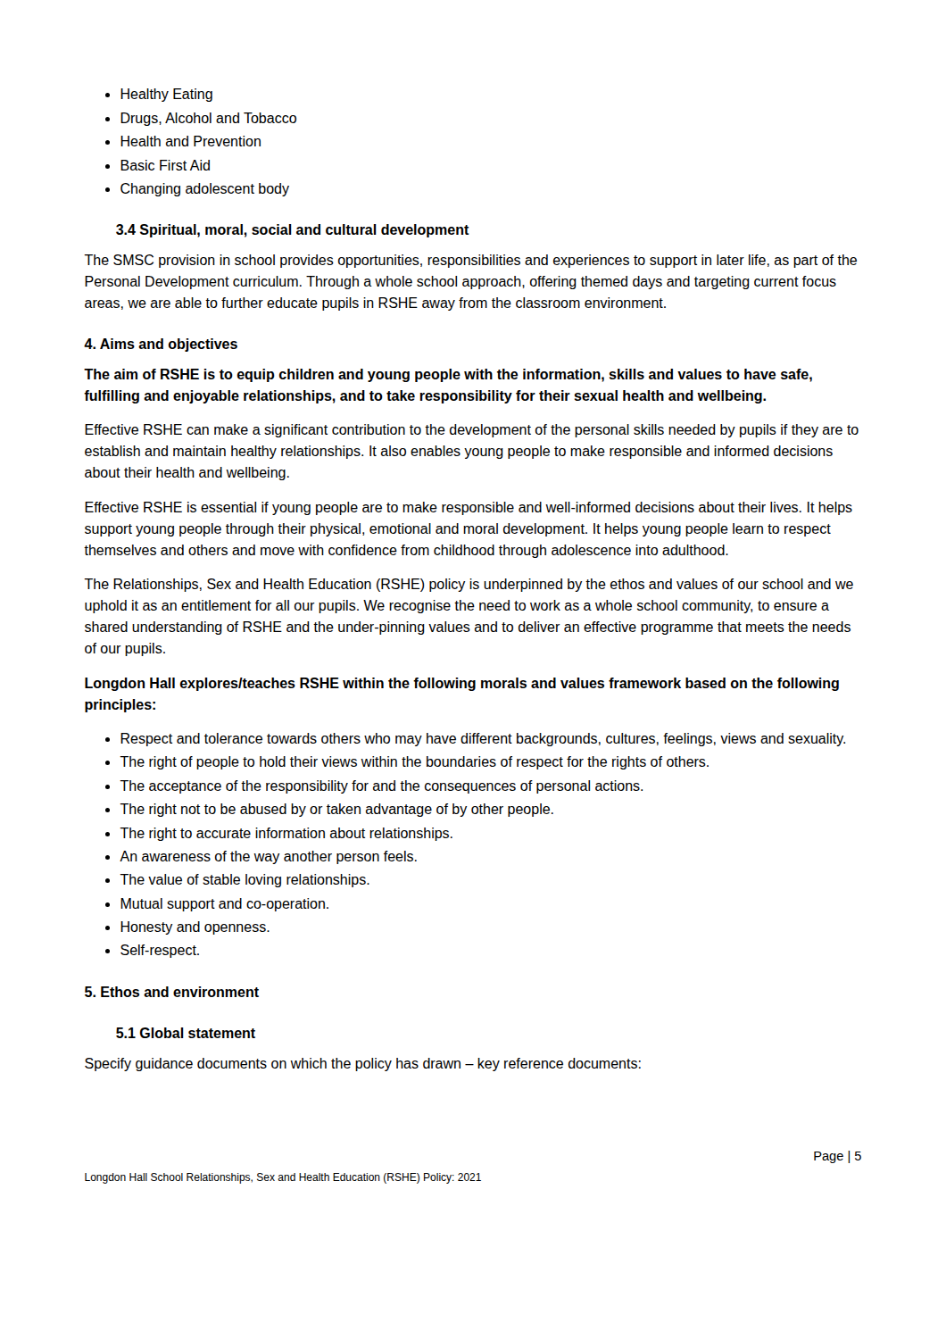Healthy Eating
Drugs, Alcohol and Tobacco
Health and Prevention
Basic First Aid
Changing adolescent body
3.4 Spiritual, moral, social and cultural development
The SMSC provision in school provides opportunities, responsibilities and experiences to support in later life, as part of the Personal Development curriculum. Through a whole school approach, offering themed days and targeting current focus areas, we are able to further educate pupils in RSHE away from the classroom environment.
4. Aims and objectives
The aim of RSHE is to equip children and young people with the information, skills and values to have safe, fulfilling and enjoyable relationships, and to take responsibility for their sexual health and wellbeing.
Effective RSHE can make a significant contribution to the development of the personal skills needed by pupils if they are to establish and maintain healthy relationships. It also enables young people to make responsible and informed decisions about their health and wellbeing.
Effective RSHE is essential if young people are to make responsible and well-informed decisions about their lives. It helps support young people through their physical, emotional and moral development. It helps young people learn to respect themselves and others and move with confidence from childhood through adolescence into adulthood.
The Relationships, Sex and Health Education (RSHE) policy is underpinned by the ethos and values of our school and we uphold it as an entitlement for all our pupils. We recognise the need to work as a whole school community, to ensure a shared understanding of RSHE and the under-pinning values and to deliver an effective programme that meets the needs of our pupils.
Longdon Hall explores/teaches RSHE within the following morals and values framework based on the following principles:
Respect and tolerance towards others who may have different backgrounds, cultures, feelings, views and sexuality.
The right of people to hold their views within the boundaries of respect for the rights of others.
The acceptance of the responsibility for and the consequences of personal actions.
The right not to be abused by or taken advantage of by other people.
The right to accurate information about relationships.
An awareness of the way another person feels.
The value of stable loving relationships.
Mutual support and co-operation.
Honesty and openness.
Self-respect.
5. Ethos and environment
5.1 Global statement
Specify guidance documents on which the policy has drawn – key reference documents:
Page | 5
Longdon Hall School Relationships, Sex and Health Education (RSHE) Policy: 2021